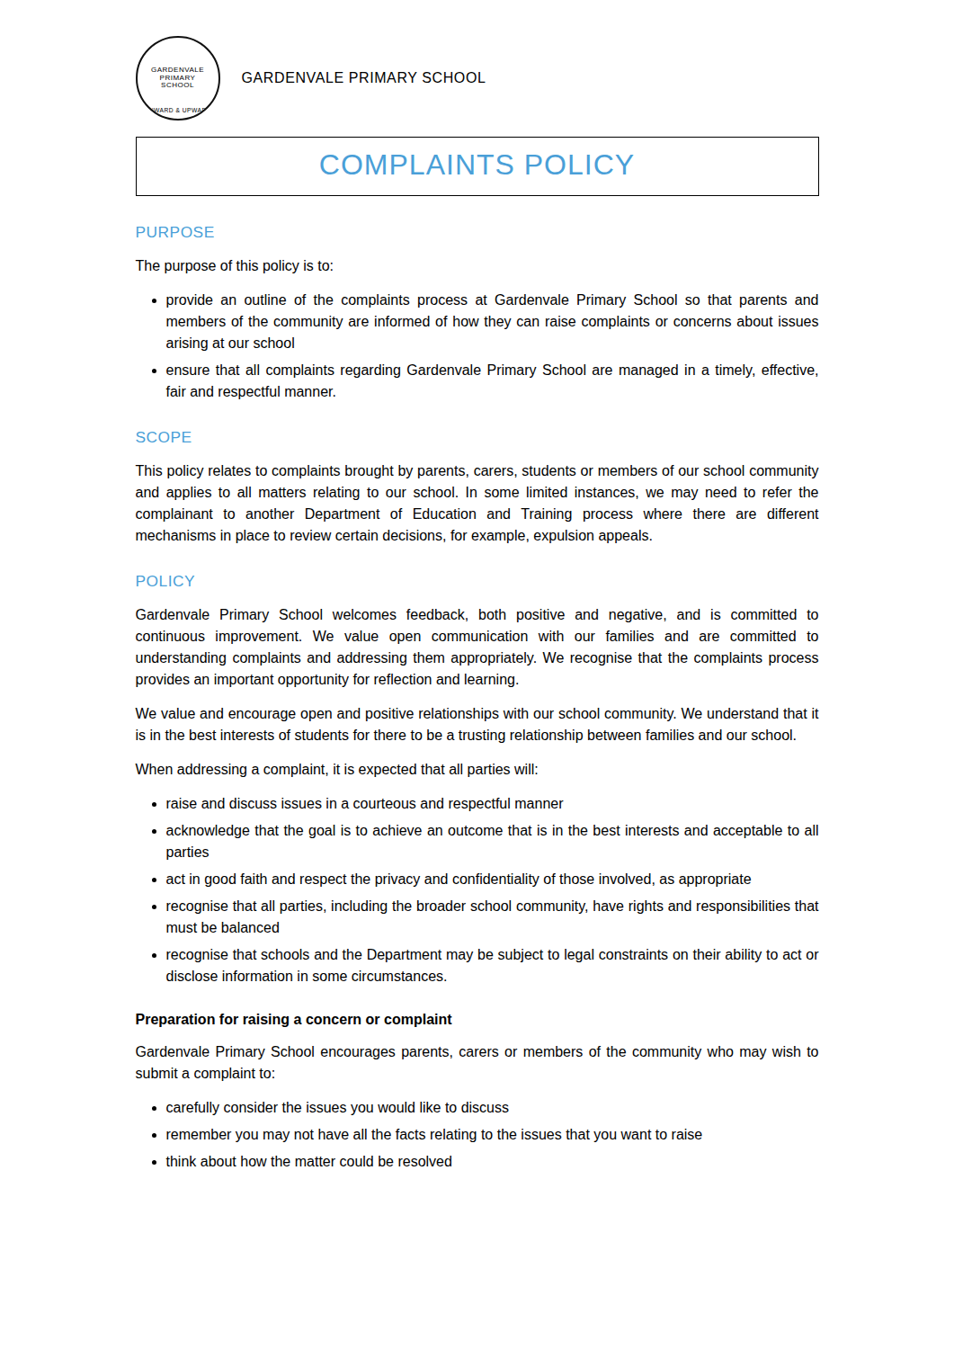Gardenvale
Primary
School Onward & Upward
GARDENVALE PRIMARY SCHOOL
COMPLAINTS POLICY
PURPOSE
The purpose of this policy is to:
provide an outline of the complaints process at Gardenvale Primary School so that parents and members of the community are informed of how they can raise complaints or concerns about issues arising at our school
ensure that all complaints regarding Gardenvale Primary School are managed in a timely, effective, fair and respectful manner.
SCOPE
This policy relates to complaints brought by parents, carers, students or members of our school community and applies to all matters relating to our school. In some limited instances, we may need to refer the complainant to another Department of Education and Training process where there are different mechanisms in place to review certain decisions, for example, expulsion appeals.
POLICY
Gardenvale Primary School welcomes feedback, both positive and negative, and is committed to continuous improvement. We value open communication with our families and are committed to understanding complaints and addressing them appropriately. We recognise that the complaints process provides an important opportunity for reflection and learning.
We value and encourage open and positive relationships with our school community. We understand that it is in the best interests of students for there to be a trusting relationship between families and our school.
When addressing a complaint, it is expected that all parties will:
raise and discuss issues in a courteous and respectful manner
acknowledge that the goal is to achieve an outcome that is in the best interests and acceptable to all parties
act in good faith and respect the privacy and confidentiality of those involved, as appropriate
recognise that all parties, including the broader school community, have rights and responsibilities that must be balanced
recognise that schools and the Department may be subject to legal constraints on their ability to act or disclose information in some circumstances.
Preparation for raising a concern or complaint
Gardenvale Primary School encourages parents, carers or members of the community who may wish to submit a complaint to:
carefully consider the issues you would like to discuss
remember you may not have all the facts relating to the issues that you want to raise
think about how the matter could be resolved